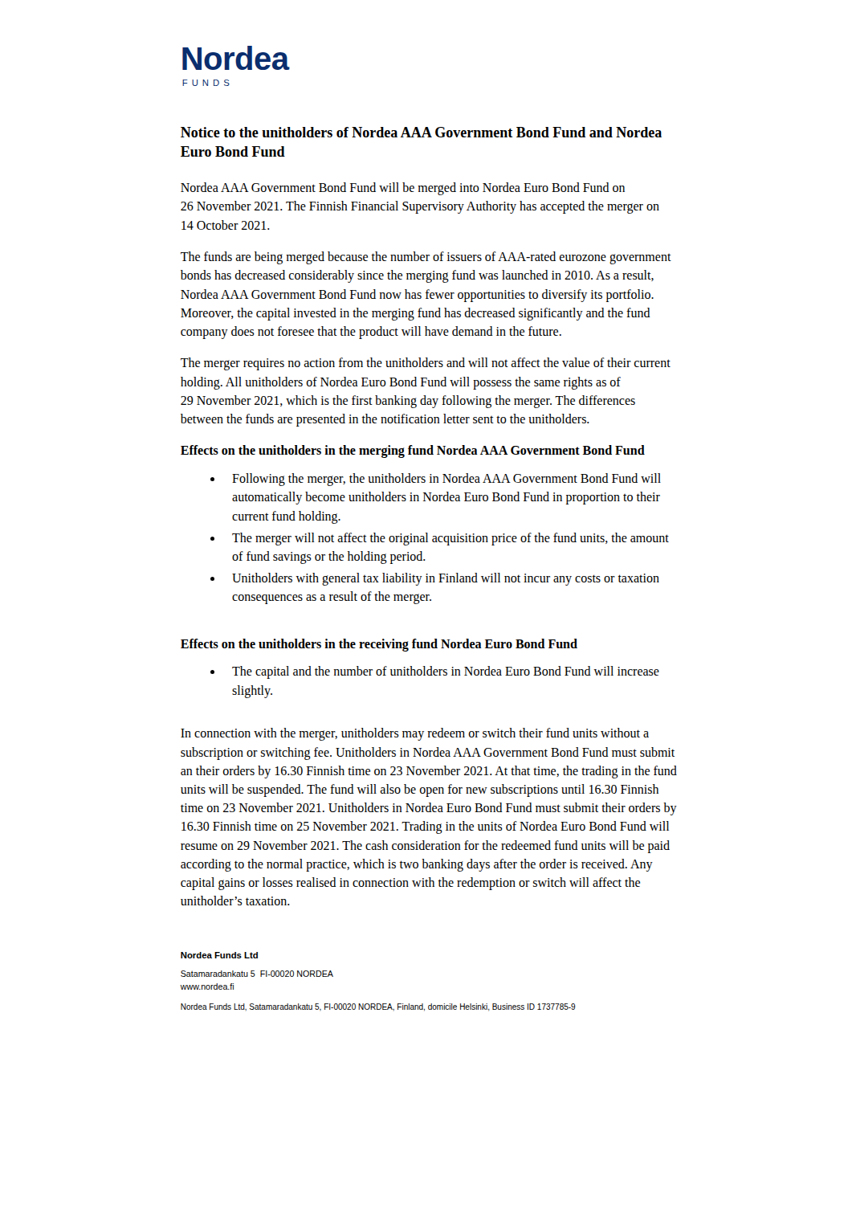Nordea
FUNDS
Notice to the unitholders of Nordea AAA Government Bond Fund and Nordea Euro Bond Fund
Nordea AAA Government Bond Fund will be merged into Nordea Euro Bond Fund on 26 November 2021. The Finnish Financial Supervisory Authority has accepted the merger on 14 October 2021.
The funds are being merged because the number of issuers of AAA-rated eurozone government bonds has decreased considerably since the merging fund was launched in 2010. As a result, Nordea AAA Government Bond Fund now has fewer opportunities to diversify its portfolio. Moreover, the capital invested in the merging fund has decreased significantly and the fund company does not foresee that the product will have demand in the future.
The merger requires no action from the unitholders and will not affect the value of their current holding. All unitholders of Nordea Euro Bond Fund will possess the same rights as of 29 November 2021, which is the first banking day following the merger. The differences between the funds are presented in the notification letter sent to the unitholders.
Effects on the unitholders in the merging fund Nordea AAA Government Bond Fund
Following the merger, the unitholders in Nordea AAA Government Bond Fund will automatically become unitholders in Nordea Euro Bond Fund in proportion to their current fund holding.
The merger will not affect the original acquisition price of the fund units, the amount of fund savings or the holding period.
Unitholders with general tax liability in Finland will not incur any costs or taxation consequences as a result of the merger.
Effects on the unitholders in the receiving fund Nordea Euro Bond Fund
The capital and the number of unitholders in Nordea Euro Bond Fund will increase slightly.
In connection with the merger, unitholders may redeem or switch their fund units without a subscription or switching fee. Unitholders in Nordea AAA Government Bond Fund must submit an their orders by 16.30 Finnish time on 23 November 2021. At that time, the trading in the fund units will be suspended. The fund will also be open for new subscriptions until 16.30 Finnish time on 23 November 2021. Unitholders in Nordea Euro Bond Fund must submit their orders by 16.30 Finnish time on 25 November 2021. Trading in the units of Nordea Euro Bond Fund will resume on 29 November 2021. The cash consideration for the redeemed fund units will be paid according to the normal practice, which is two banking days after the order is received. Any capital gains or losses realised in connection with the redemption or switch will affect the unitholder’s taxation.
Nordea Funds Ltd
Satamaradankatu 5 FI-00020 NORDEA
www.nordea.fi
Nordea Funds Ltd, Satamaradankatu 5, FI-00020 NORDEA, Finland, domicile Helsinki, Business ID 1737785-9